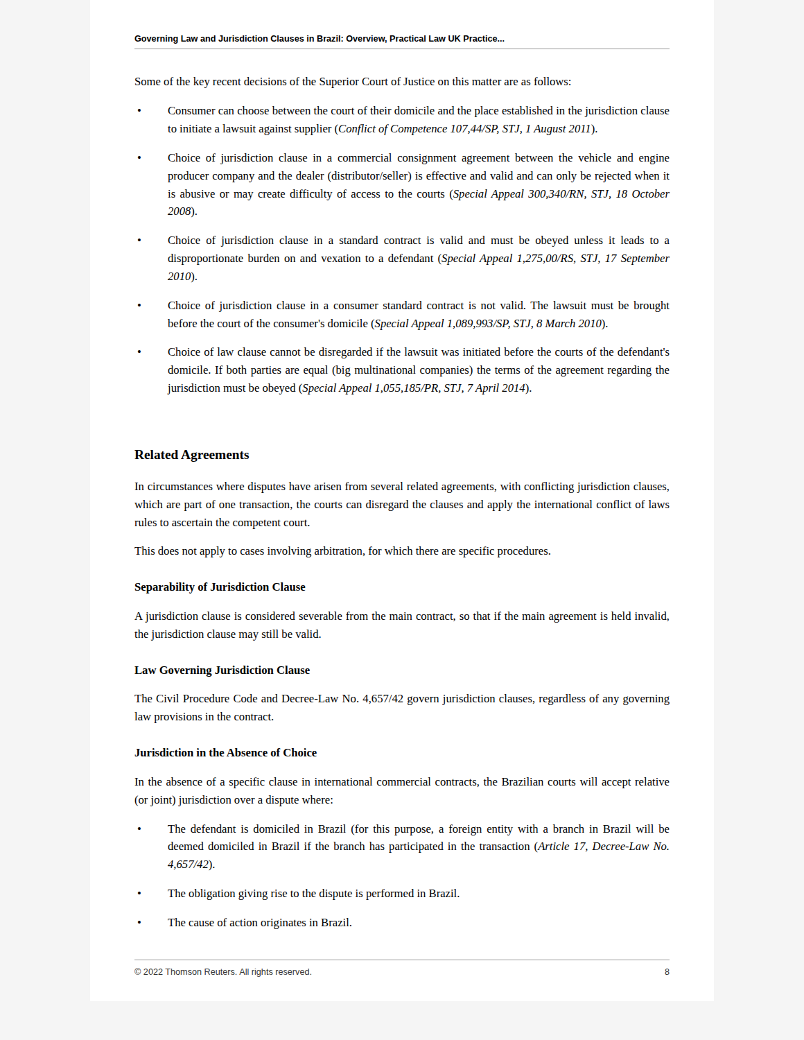Governing Law and Jurisdiction Clauses in Brazil: Overview, Practical Law UK Practice...
Some of the key recent decisions of the Superior Court of Justice on this matter are as follows:
Consumer can choose between the court of their domicile and the place established in the jurisdiction clause to initiate a lawsuit against supplier (Conflict of Competence 107,44/SP, STJ, 1 August 2011).
Choice of jurisdiction clause in a commercial consignment agreement between the vehicle and engine producer company and the dealer (distributor/seller) is effective and valid and can only be rejected when it is abusive or may create difficulty of access to the courts (Special Appeal 300,340/RN, STJ, 18 October 2008).
Choice of jurisdiction clause in a standard contract is valid and must be obeyed unless it leads to a disproportionate burden on and vexation to a defendant (Special Appeal 1,275,00/RS, STJ, 17 September 2010).
Choice of jurisdiction clause in a consumer standard contract is not valid. The lawsuit must be brought before the court of the consumer's domicile (Special Appeal 1,089,993/SP, STJ, 8 March 2010).
Choice of law clause cannot be disregarded if the lawsuit was initiated before the courts of the defendant's domicile. If both parties are equal (big multinational companies) the terms of the agreement regarding the jurisdiction must be obeyed (Special Appeal 1,055,185/PR, STJ, 7 April 2014).
Related Agreements
In circumstances where disputes have arisen from several related agreements, with conflicting jurisdiction clauses, which are part of one transaction, the courts can disregard the clauses and apply the international conflict of laws rules to ascertain the competent court.
This does not apply to cases involving arbitration, for which there are specific procedures.
Separability of Jurisdiction Clause
A jurisdiction clause is considered severable from the main contract, so that if the main agreement is held invalid, the jurisdiction clause may still be valid.
Law Governing Jurisdiction Clause
The Civil Procedure Code and Decree-Law No. 4,657/42 govern jurisdiction clauses, regardless of any governing law provisions in the contract.
Jurisdiction in the Absence of Choice
In the absence of a specific clause in international commercial contracts, the Brazilian courts will accept relative (or joint) jurisdiction over a dispute where:
The defendant is domiciled in Brazil (for this purpose, a foreign entity with a branch in Brazil will be deemed domiciled in Brazil if the branch has participated in the transaction (Article 17, Decree-Law No. 4,657/42).
The obligation giving rise to the dispute is performed in Brazil.
The cause of action originates in Brazil.
© 2022 Thomson Reuters. All rights reserved. 8